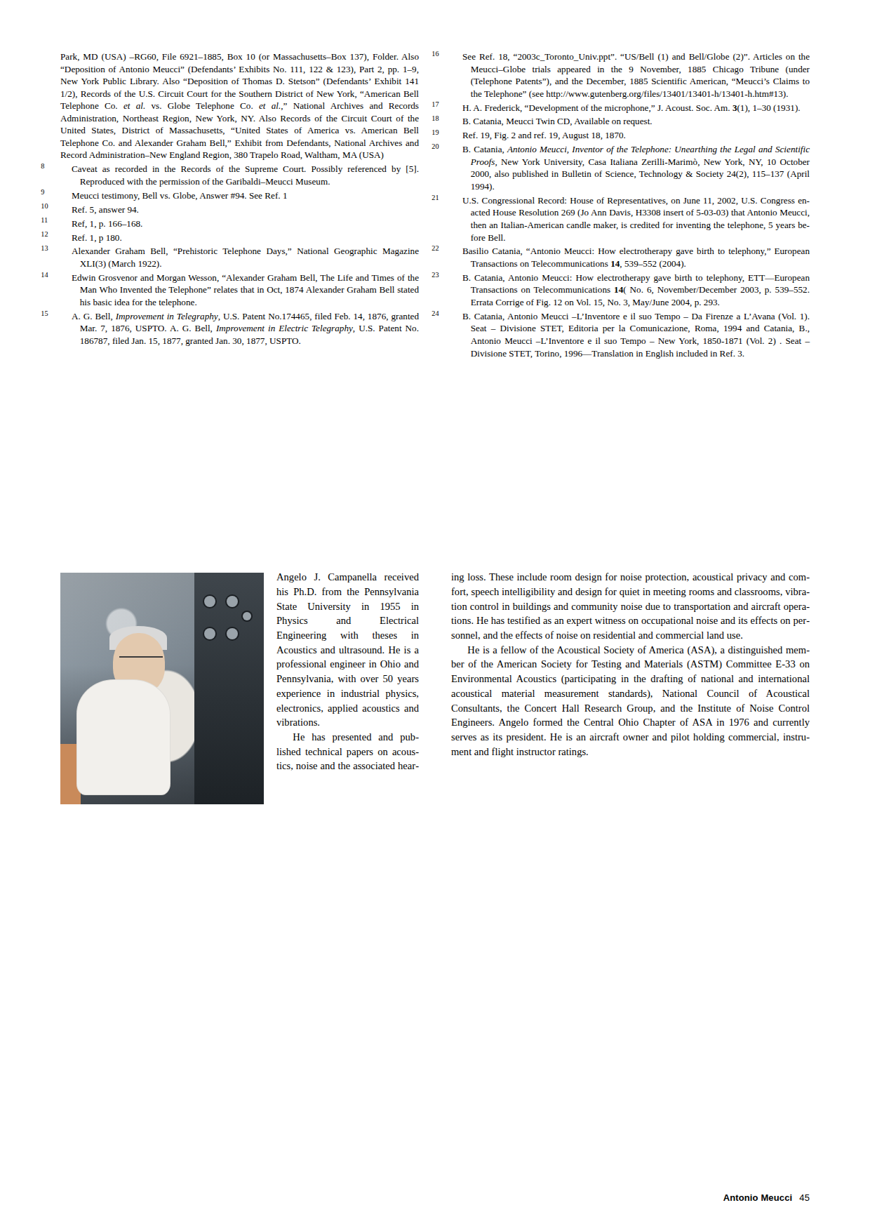Park, MD (USA) –RG60, File 6921–1885, Box 10 (or Massachusetts–Box 137), Folder. Also “Deposition of Antonio Meucci” (Defendants’ Exhibits No. 111, 122 & 123), Part 2, pp. 1–9, New York Public Library. Also “Deposition of Thomas D. Stetson” (Defendants’ Exhibit 141 1/2), Records of the U.S. Circuit Court for the Southern District of New York, “American Bell Telephone Co. et al. vs. Globe Telephone Co. et al.,” National Archives and Records Administration, Northeast Region, New York, NY. Also Records of the Circuit Court of the United States, District of Massachusetts, “United States of America vs. American Bell Telephone Co. and Alexander Graham Bell,” Exhibit from Defendants, National Archives and Record Administration–New England Region, 380 Trapelo Road, Waltham, MA (USA)
8 Caveat as recorded in the Records of the Supreme Court. Possibly referenced by [5]. Reproduced with the permission of the Garibaldi–Meucci Museum.
9 Meucci testimony, Bell vs. Globe, Answer #94. See Ref. 1
10 Ref. 5, answer 94.
11 Ref, 1, p. 166–168.
12 Ref. 1, p 180.
13 Alexander Graham Bell, “Prehistoric Telephone Days,” National Geographic Magazine XLI(3) (March 1922).
14 Edwin Grosvenor and Morgan Wesson, “Alexander Graham Bell, The Life and Times of the Man Who Invented the Telephone” relates that in Oct, 1874 Alexander Graham Bell stated his basic idea for the telephone.
15 A. G. Bell, Improvement in Telegraphy, U.S. Patent No.174465, filed Feb. 14, 1876, granted Mar. 7, 1876, USPTO. A. G. Bell, Improvement in Electric Telegraphy, U.S. Patent No. 186787, filed Jan. 15, 1877, granted Jan. 30, 1877, USPTO.
16 See Ref. 18, “2003c_Toronto_Univ.ppt”. “US/Bell (1) and Bell/Globe (2)”. Articles on the Meucci–Globe trials appeared in the 9 November, 1885 Chicago Tribune (under (Telephone Patents”), and the December, 1885 Scientific American, “Meucci’s Claims to the Telephone” (see http://www.gutenberg.org/files/13401/13401-h/13401-h.htm#13).
17 H. A. Frederick, “Development of the microphone,” J. Acoust. Soc. Am. 3(1), 1–30 (1931).
18 B. Catania, Meucci Twin CD, Available on request.
19 Ref. 19, Fig. 2 and ref. 19, August 18, 1870.
20 B. Catania, Antonio Meucci, Inventor of the Telephone: Unearthing the Legal and Scientific Proofs, New York University, Casa Italiana Zerilli-Marimò, New York, NY, 10 October 2000, also published in Bulletin of Science, Technology & Society 24(2), 115–137 (April 1994).
21 U.S. Congressional Record: House of Representatives, on June 11, 2002, U.S. Congress enacted House Resolution 269 (Jo Ann Davis, H3308 insert of 5-03-03) that Antonio Meucci, then an Italian-American candle maker, is credited for inventing the telephone, 5 years before Bell.
22 Basilio Catania, “Antonio Meucci: How electrotherapy gave birth to telephony,” European Transactions on Telecommunications 14, 539–552 (2004).
23 B. Catania, Antonio Meucci: How electrotherapy gave birth to telephony, ETT—European Transactions on Telecommunications 14( No. 6, November/December 2003, p. 539–552. Errata Corrige of Fig. 12 on Vol. 15, No. 3, May/June 2004, p. 293.
24 B. Catania, Antonio Meucci –L’Inventore e il suo Tempo – Da Firenze a L’Avana (Vol. 1). Seat – Divisione STET, Editoria per la Comunicazione, Roma, 1994 and Catania, B., Antonio Meucci –L’Inventore e il suo Tempo – New York, 1850-1871 (Vol. 2) . Seat – Divisione STET, Torino, 1996—Translation in English included in Ref. 3.
Angelo J. Campanella received his Ph.D. from the Pennsylvania State University in 1955 in Physics and Electrical Engineering with theses in Acoustics and ultrasound. He is a professional engineer in Ohio and Pennsylvania, with over 50 years experience in industrial physics, electronics, applied acoustics and vibrations.
He has presented and published technical papers on acoustics, noise and the associated hearing loss. These include room design for noise protection, acoustical privacy and comfort, speech intelligibility and design for quiet in meeting rooms and classrooms, vibration control in buildings and community noise due to transportation and aircraft operations. He has testified as an expert witness on occupational noise and its effects on personnel, and the effects of noise on residential and commercial land use.
He is a fellow of the Acoustical Society of America (ASA), a distinguished member of the American Society for Testing and Materials (ASTM) Committee E-33 on Environmental Acoustics (participating in the drafting of national and international acoustical material measurement standards), National Council of Acoustical Consultants, the Concert Hall Research Group, and the Institute of Noise Control Engineers. Angelo formed the Central Ohio Chapter of ASA in 1976 and currently serves as its president. He is an aircraft owner and pilot holding commercial, instrument and flight instructor ratings.
Antonio Meucci 45